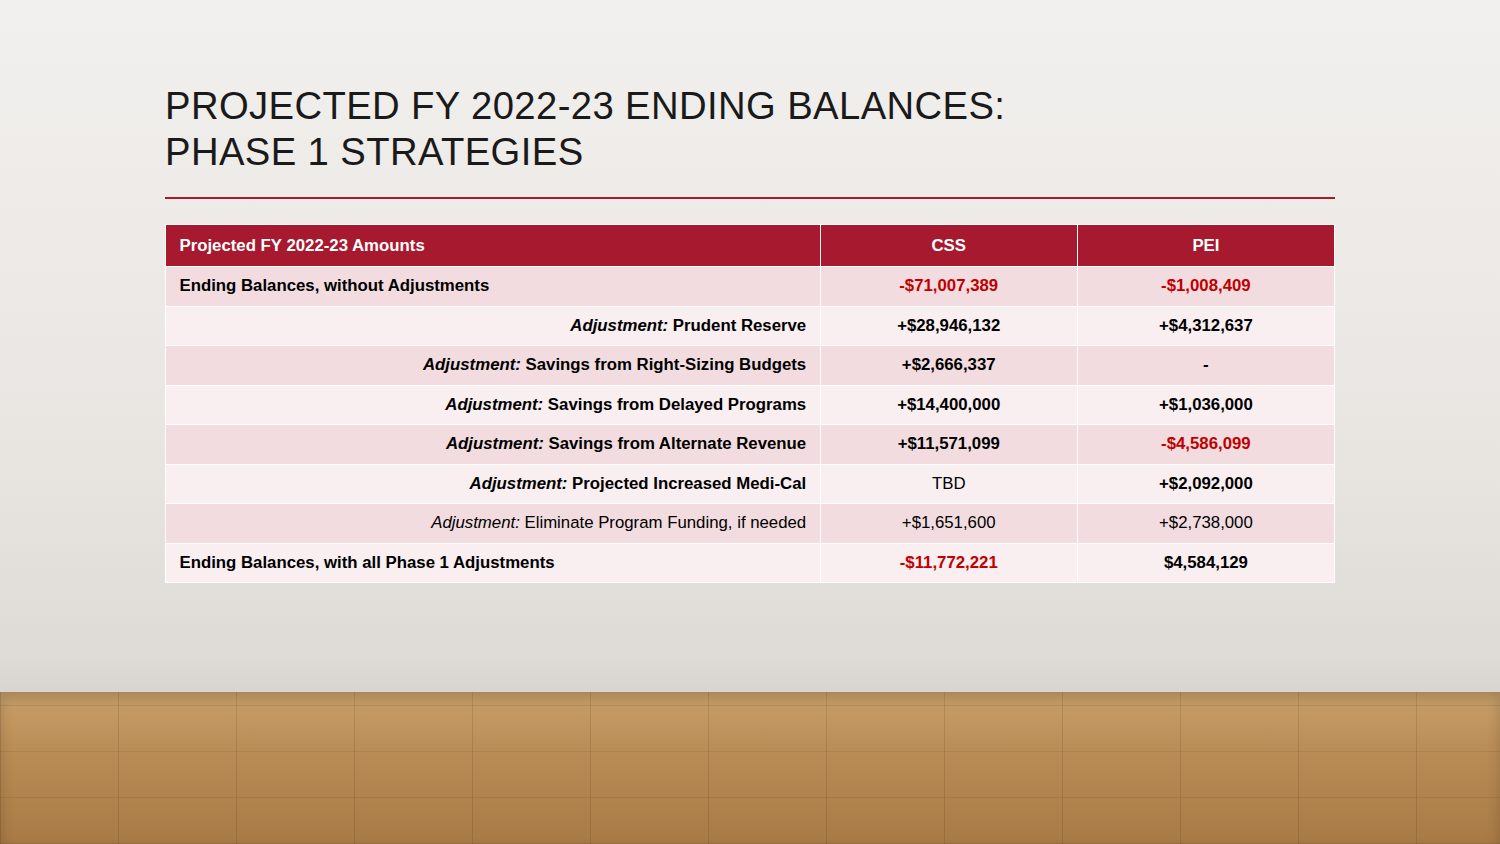Projected FY 2022-23 Ending Balances:
Phase 1 Strategies
| Projected FY 2022-23 Amounts | CSS | PEI |
| --- | --- | --- |
| Ending Balances, without Adjustments | -$71,007,389 | -$1,008,409 |
| Adjustment: Prudent Reserve | +$28,946,132 | +$4,312,637 |
| Adjustment: Savings from Right-Sizing Budgets | +$2,666,337 | - |
| Adjustment: Savings from Delayed Programs | +$14,400,000 | +$1,036,000 |
| Adjustment: Savings from Alternate Revenue | +$11,571,099 | -$4,586,099 |
| Adjustment: Projected Increased Medi-Cal | TBD | +$2,092,000 |
| Adjustment: Eliminate Program Funding, if needed | +$1,651,600 | +$2,738,000 |
| Ending Balances, with all Phase 1 Adjustments | -$11,772,221 | $4,584,129 |